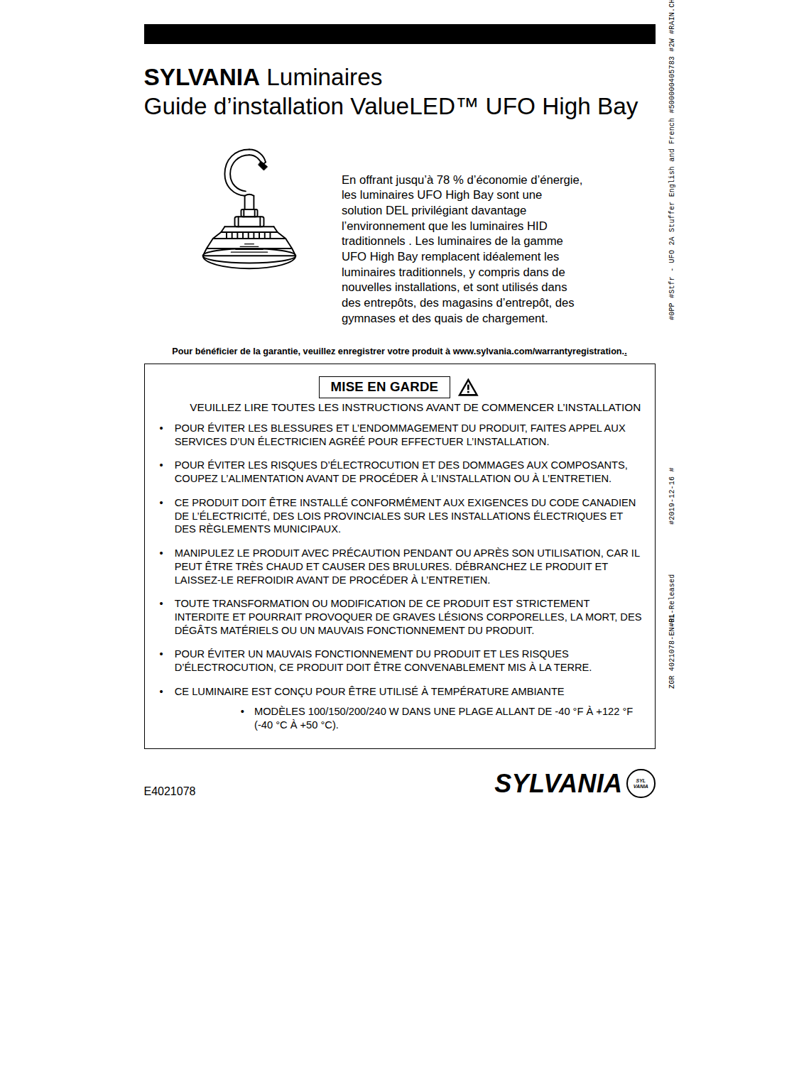#0PP #Stfr - UFO 2A Stuffer English and French #500000405783 #2W #RAIN.CHEN #LE #2019-12-16 # #RL-Released ZGR 4021078-EN-01
SYLVANIA Luminaires
Guide d’installation ValueLED™ UFO High Bay
En offrant jusqu’à 78 % d’économie d’énergie, les luminaires UFO High Bay sont une solution DEL privilégiant davantage l’environnement que les luminaires HID traditionnels . Les luminaires de la gamme UFO High Bay remplacent idéalement les luminaires traditionnels, y compris dans de nouvelles installations, et sont utilisés dans des entrepôts, des magasins d’entrepôt, des gymnases et des quais de chargement.
Pour bénéficier de la garantie, veuillez enregistrer votre produit à www.sylvania.com/warrantyregistration..
MISE EN GARDE
VEUILLEZ LIRE TOUTES LES INSTRUCTIONS AVANT DE COMMENCER L’INSTALLATION
POUR ÉVITER LES BLESSURES ET L’ENDOMMAGEMENT DU PRODUIT, FAITES APPEL AUX SERVICES D’UN ÉLECTRICIEN AGRÉÉ POUR EFFECTUER L’INSTALLATION.
POUR ÉVITER LES RISQUES D’ÉLECTROCUTION ET DES DOMMAGES AUX COMPOSANTS, COUPEZ L’ALIMENTATION AVANT DE PROCÉDER À L’INSTALLATION OU À L’ENTRETIEN.
CE PRODUIT DOIT ÊTRE INSTALLÉ CONFORMÉMENT AUX EXIGENCES DU CODE CANADIEN DE L’ÉLECTRICITÉ, DES LOIS PROVINCIALES SUR LES INSTALLATIONS ÉLECTRIQUES ET DES RÈGLEMENTS MUNICIPAUX.
MANIPULEZ LE PRODUIT AVEC PRÉCAUTION PENDANT OU APRÈS SON UTILISATION, CAR IL PEUT ÊTRE TRÈS CHAUD ET CAUSER DES BRULURES. DÉBRANCHEZ LE PRODUIT ET LAISSEZ-LE REFROIDIR AVANT DE PROCÉDER À L’ENTRETIEN.
TOUTE TRANSFORMATION OU MODIFICATION DE CE PRODUIT EST STRICTEMENT INTERDITE ET POURRAIT PROVOQUER DE GRAVES LÉSIONS CORPORELLES, LA MORT, DES DÉGÂTS MATÉRIELS OU UN MAUVAIS FONCTIONNEMENT DU PRODUIT.
POUR ÉVITER UN MAUVAIS FONCTIONNEMENT DU PRODUIT ET LES RISQUES D’ÉLECTROCUTION, CE PRODUIT DOIT ÊTRE CONVENABLEMENT MIS À LA TERRE.
CE LUMINAIRE EST CONÇU POUR ÊTRE UTILISÉ À TEMPÉRATURE AMBIANTE
MODÈLES 100/150/200/240 W DANS UNE PLAGE ALLANT DE -40 °F À +122 °F (-40 °C À +50 °C).
E4021078
SYLVANIA
SYL
VANIA